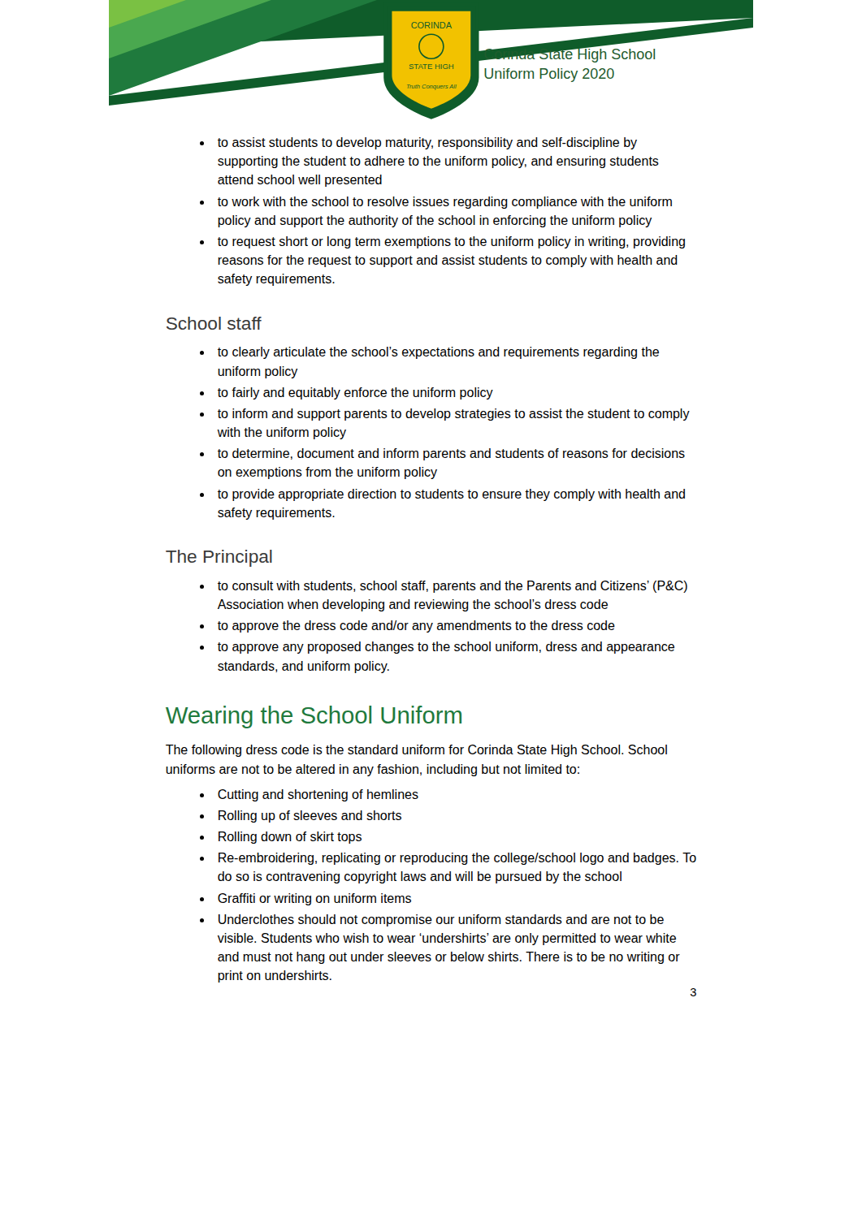Corinda State High School
Uniform Policy 2020
CORINDA STATE HIGH Truth Conquers All
to assist students to develop maturity, responsibility and self-discipline by supporting the student to adhere to the uniform policy, and ensuring students attend school well presented
to work with the school to resolve issues regarding compliance with the uniform policy and support the authority of the school in enforcing the uniform policy
to request short or long term exemptions to the uniform policy in writing, providing reasons for the request to support and assist students to comply with health and safety requirements.
School staff
to clearly articulate the school’s expectations and requirements regarding the uniform policy
to fairly and equitably enforce the uniform policy
to inform and support parents to develop strategies to assist the student to comply with the uniform policy
to determine, document and inform parents and students of reasons for decisions on exemptions from the uniform policy
to provide appropriate direction to students to ensure they comply with health and safety requirements.
The Principal
to consult with students, school staff, parents and the Parents and Citizens’ (P&C) Association when developing and reviewing the school’s dress code
to approve the dress code and/or any amendments to the dress code
to approve any proposed changes to the school uniform, dress and appearance standards, and uniform policy.
Wearing the School Uniform
The following dress code is the standard uniform for Corinda State High School. School uniforms are not to be altered in any fashion, including but not limited to:
Cutting and shortening of hemlines
Rolling up of sleeves and shorts
Rolling down of skirt tops
Re-embroidering, replicating or reproducing the college/school logo and badges. To do so is contravening copyright laws and will be pursued by the school
Graffiti or writing on uniform items
Underclothes should not compromise our uniform standards and are not to be visible. Students who wish to wear ‘undershirts’ are only permitted to wear white and must not hang out under sleeves or below shirts. There is to be no writing or print on undershirts.
3